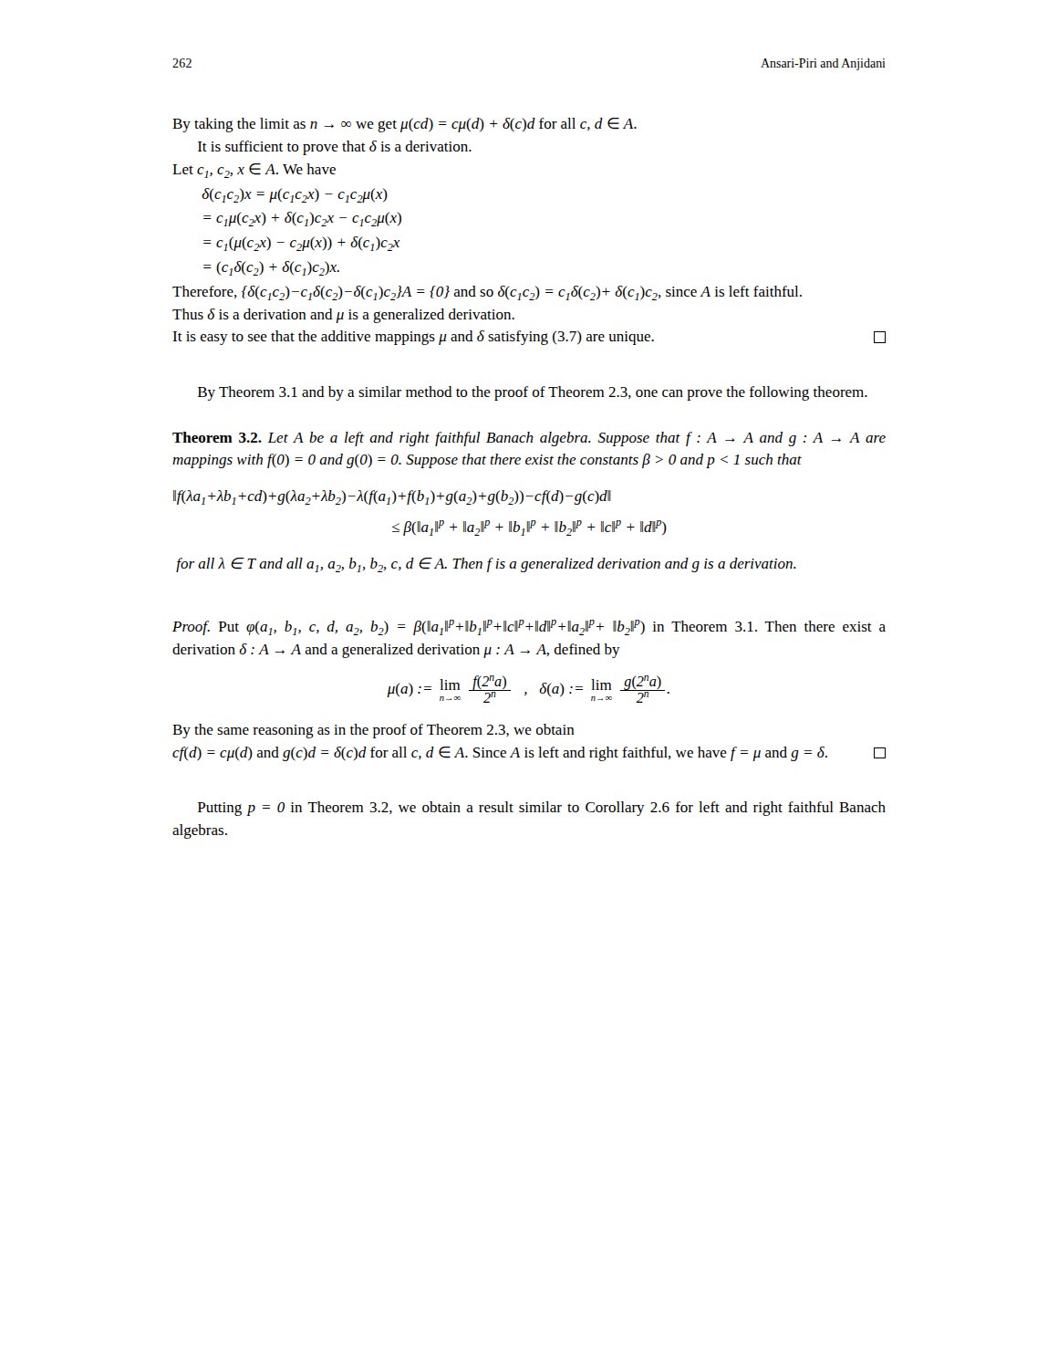262 Ansari-Piri and Anjidani
By taking the limit as n → ∞ we get μ(cd) = cμ(d) + δ(c) d for all c, d ∈ A.
It is sufficient to prove that δ is a derivation.
Let c1, c2, x ∈ A. We have
δ(c1c2) x = μ(c1c2x) − c1c2μ(x)
= c1μ(c2x) + δ(c1) c2x − c1c2μ(x)
= c1(μ(c2x) − c2μ(x)) + δ(c1) c2x
= (c1δ(c2) + δ(c1) c2) x.
Therefore, {δ(c1c2)−c1δ(c2)−δ(c1) c2}A = {0} and so δ(c1c2) = c1δ(c2)+ δ(c1) c2, since A is left faithful.
Thus δ is a derivation and μ is a generalized derivation.
It is easy to see that the additive mappings μ and δ satisfying (3.7) are unique.
By Theorem 3.1 and by a similar method to the proof of Theorem 2.3, one can prove the following theorem.
Theorem 3.2. Let A be a left and right faithful Banach algebra. Suppose that f : A → A and g : A → A are mappings with f(0) = 0 and g(0) = 0. Suppose that there exist the constants β > 0 and p < 1 such that
‖f(λa1+λb1+cd)+g(λa2+λb2)−λ(f(a1)+f(b1)+g(a2)+g(b2))−cf(d)−g(c) d‖
≤ β(‖a1‖p + ‖a2‖p + ‖b1‖p + ‖b2‖p + ‖c‖p + ‖d‖p)
for all λ ∈ T and all a1, a2, b1, b2, c, d ∈ A. Then f is a generalized derivation and g is a derivation.
Proof. Put φ(a1, b1, c, d, a2, b2) = β(‖a1‖p+‖b1‖p+‖c‖p+‖d‖p+‖a2‖p+ ‖b2‖p) in Theorem 3.1. Then there exist a derivation δ : A → A and a generalized derivation μ : A → A, defined by
μ(a) := lim n→∞ f(2na) 2n , δ(a) := lim n→∞ g(2na) 2n.
By the same reasoning as in the proof of Theorem 2.3, we obtain
cf(d) = cμ(d) and g(c) d = δ(c) d for all c, d ∈ A. Since A is left and right faithful, we have f = μ and g = δ.
Putting p = 0 in Theorem 3.2, we obtain a result similar to Corollary 2.6 for left and right faithful Banach algebras.